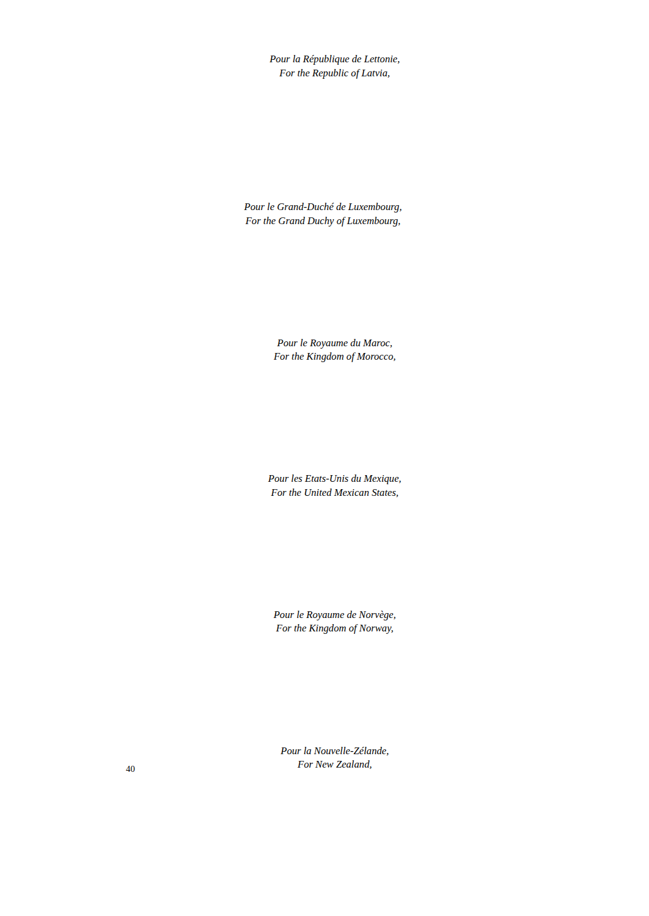Pour la République de Lettonie,
For the Republic of Latvia,
Pour le Grand-Duché de Luxembourg,
For the Grand Duchy of Luxembourg,
Pour le Royaume du Maroc,
For the Kingdom of Morocco,
Pour les Etats-Unis du Mexique,
For the United Mexican States,
Pour le Royaume de Norvège,
For the Kingdom of Norway,
Pour la Nouvelle-Zélande,
For New Zealand,
40